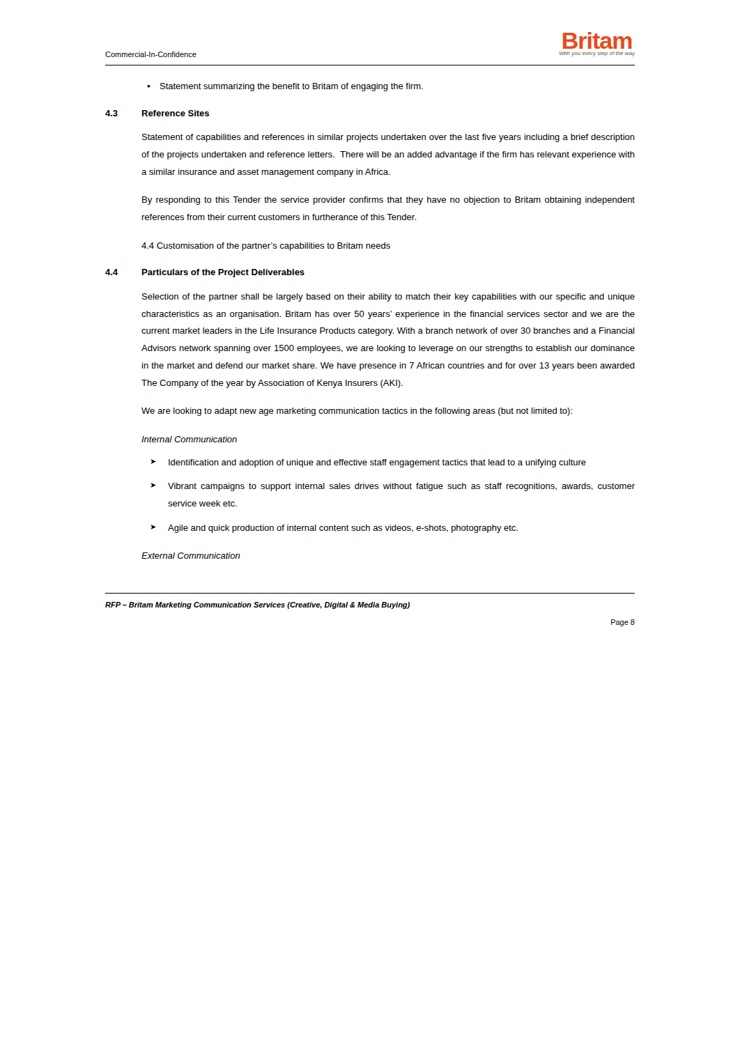Commercial-In-Confidence
Britam
With you every step of the way
Statement summarizing the benefit to Britam of engaging the firm.
4.3 Reference Sites
Statement of capabilities and references in similar projects undertaken over the last five years including a brief description of the projects undertaken and reference letters. There will be an added advantage if the firm has relevant experience with a similar insurance and asset management company in Africa.
By responding to this Tender the service provider confirms that they have no objection to Britam obtaining independent references from their current customers in furtherance of this Tender.
4.4 Customisation of the partner’s capabilities to Britam needs
4.4 Particulars of the Project Deliverables
Selection of the partner shall be largely based on their ability to match their key capabilities with our specific and unique characteristics as an organisation. Britam has over 50 years’ experience in the financial services sector and we are the current market leaders in the Life Insurance Products category. With a branch network of over 30 branches and a Financial Advisors network spanning over 1500 employees, we are looking to leverage on our strengths to establish our dominance in the market and defend our market share. We have presence in 7 African countries and for over 13 years been awarded The Company of the year by Association of Kenya Insurers (AKI).
We are looking to adapt new age marketing communication tactics in the following areas (but not limited to):
Internal Communication
Identification and adoption of unique and effective staff engagement tactics that lead to a unifying culture
Vibrant campaigns to support internal sales drives without fatigue such as staff recognitions, awards, customer service week etc.
Agile and quick production of internal content such as videos, e-shots, photography etc.
External Communication
RFP – Britam Marketing Communication Services (Creative, Digital & Media Buying)
Page 8